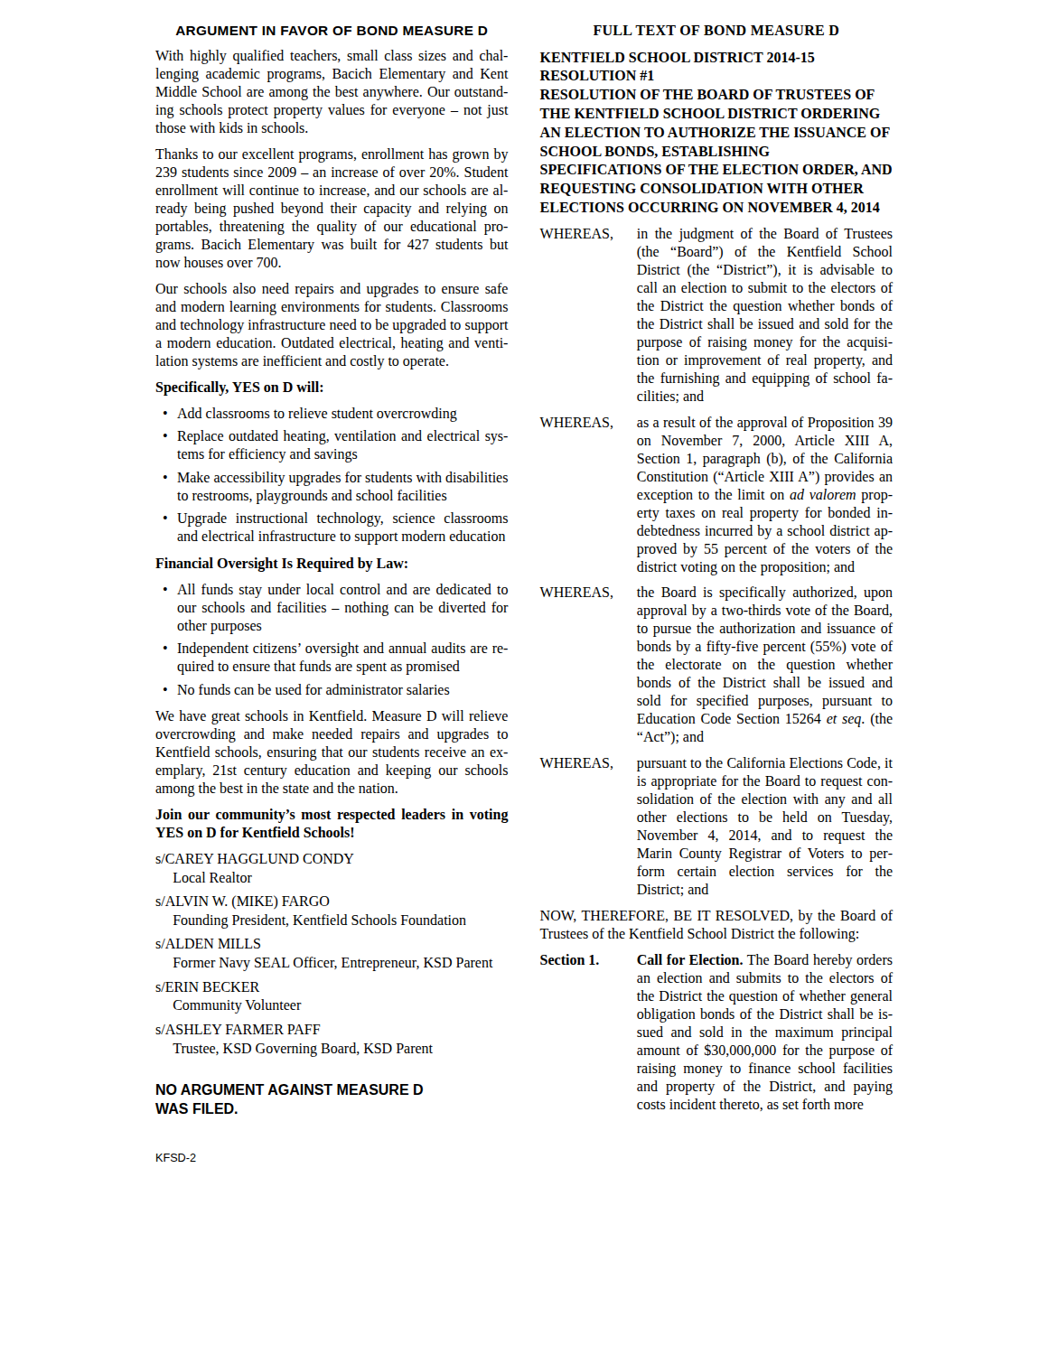ARGUMENT IN FAVOR OF BOND MEASURE D
With highly qualified teachers, small class sizes and challenging academic programs, Bacich Elementary and Kent Middle School are among the best anywhere. Our outstanding schools protect property values for everyone – not just those with kids in schools.
Thanks to our excellent programs, enrollment has grown by 239 students since 2009 – an increase of over 20%. Student enrollment will continue to increase, and our schools are already being pushed beyond their capacity and relying on portables, threatening the quality of our educational programs. Bacich Elementary was built for 427 students but now houses over 700.
Our schools also need repairs and upgrades to ensure safe and modern learning environments for students. Classrooms and technology infrastructure need to be upgraded to support a modern education. Outdated electrical, heating and ventilation systems are inefficient and costly to operate.
Specifically, YES on D will:
Add classrooms to relieve student overcrowding
Replace outdated heating, ventilation and electrical systems for efficiency and savings
Make accessibility upgrades for students with disabilities to restrooms, playgrounds and school facilities
Upgrade instructional technology, science classrooms and electrical infrastructure to support modern education
Financial Oversight Is Required by Law:
All funds stay under local control and are dedicated to our schools and facilities – nothing can be diverted for other purposes
Independent citizens’ oversight and annual audits are required to ensure that funds are spent as promised
No funds can be used for administrator salaries
We have great schools in Kentfield. Measure D will relieve overcrowding and make needed repairs and upgrades to Kentfield schools, ensuring that our students receive an exemplary, 21st century education and keeping our schools among the best in the state and the nation.
Join our community’s most respected leaders in voting YES on D for Kentfield Schools!
s/CAREY HAGGLUND CONDY
Local Realtor
s/ALVIN W. (MIKE) FARGO
Founding President, Kentfield Schools Foundation
s/ALDEN MILLS
Former Navy SEAL Officer, Entrepreneur, KSD Parent
s/ERIN BECKER
Community Volunteer
s/ASHLEY FARMER PAFF
Trustee, KSD Governing Board, KSD Parent
NO ARGUMENT AGAINST MEASURE D
WAS FILED.
FULL TEXT OF BOND MEASURE D
KENTFIELD SCHOOL DISTRICT 2014-15
RESOLUTION #1
RESOLUTION OF THE BOARD OF TRUSTEES OF THE KENTFIELD SCHOOL DISTRICT ORDERING AN ELECTION TO AUTHORIZE THE ISSUANCE OF SCHOOL BONDS, ESTABLISHING SPECIFICATIONS OF THE ELECTION ORDER, AND REQUESTING CONSOLIDATION WITH OTHER ELECTIONS OCCURRING ON NOVEMBER 4, 2014
| WHEREAS, | in the judgment of the Board of Trustees (the “Board”) of the Kentfield School District (the “District”), it is advisable to call an election to submit to the electors of the District the question whether bonds of the District shall be issued and sold for the purpose of raising money for the acquisition or improvement of real property, and the furnishing and equipping of school facilities; and |
| WHEREAS, | as a result of the approval of Proposition 39 on November 7, 2000, Article XIII A, Section 1, paragraph (b), of the California Constitution (“Article XIII A”) provides an exception to the limit on ad valorem property taxes on real property for bonded indebtedness incurred by a school district approved by 55 percent of the voters of the district voting on the proposition; and |
| WHEREAS, | the Board is specifically authorized, upon approval by a two-thirds vote of the Board, to pursue the authorization and issuance of bonds by a fifty-five percent (55%) vote of the electorate on the question whether bonds of the District shall be issued and sold for specified purposes, pursuant to Education Code Section 15264 et seq . (the “Act”); and |
| WHEREAS, | pursuant to the California Elections Code, it is appropriate for the Board to request consolidation of the election with any and all other elections to be held on Tuesday, November 4, 2014, and to request the Marin County Registrar of Voters to perform certain election services for the District; and |
NOW, THEREFORE, BE IT RESOLVED, by the Board of Trustees of the Kentfield School District the following:
| Section 1. | Call for Election. The Board hereby orders an election and submits to the electors of the District the question of whether general obligation bonds of the District shall be issued and sold in the maximum principal amount of $30,000,000 for the purpose of raising money to finance school facilities and property of the District, and paying costs incident thereto, as set forth more |
KFSD-2